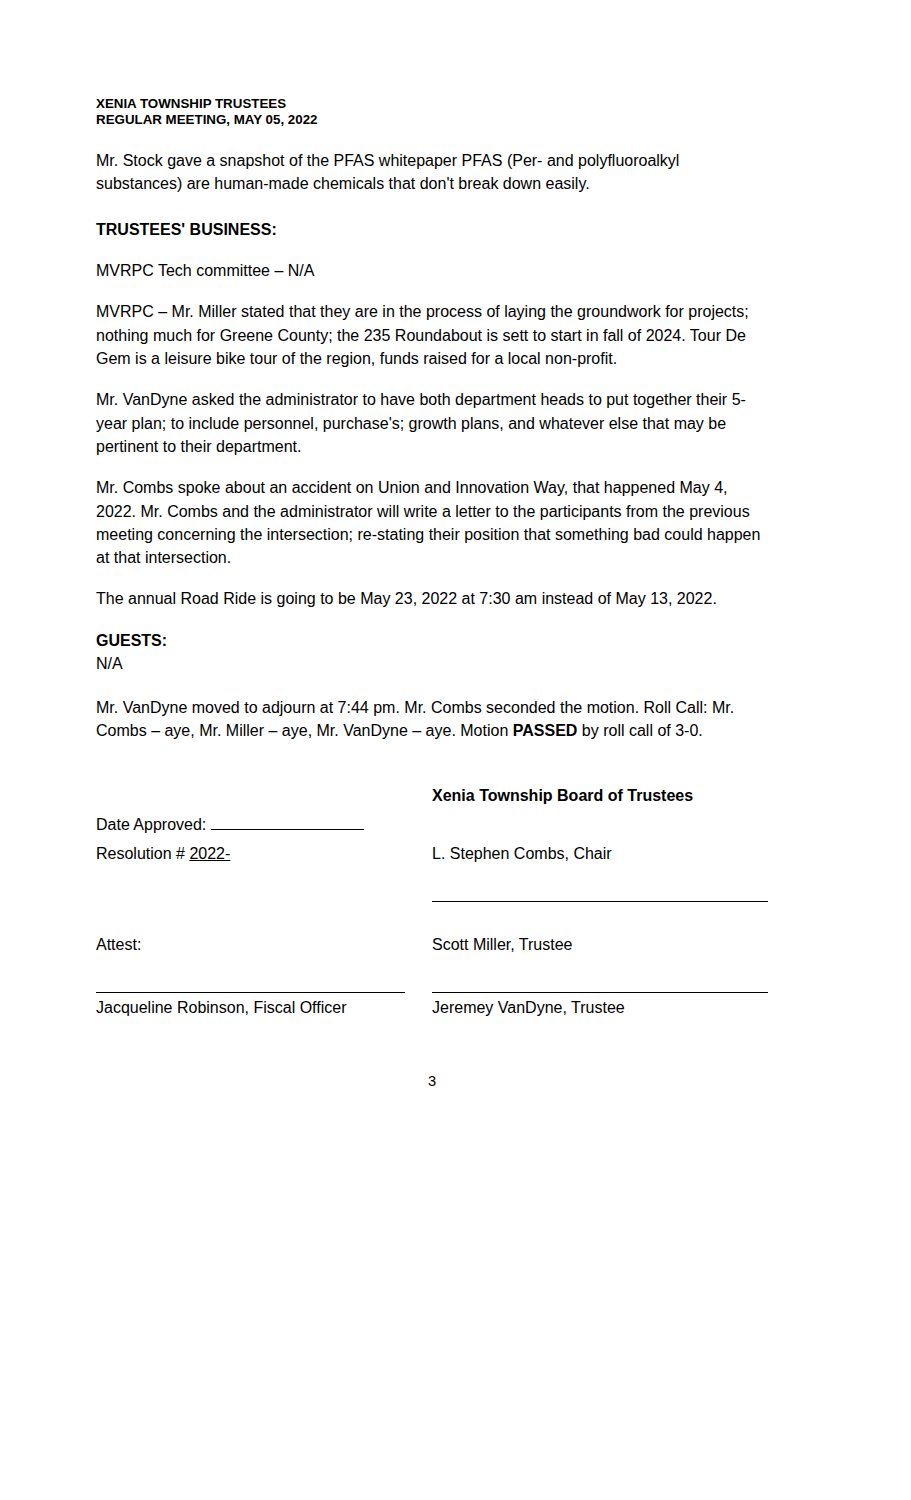XENIA TOWNSHIP TRUSTEES
REGULAR MEETING, MAY 05, 2022
Mr. Stock gave a snapshot of the PFAS whitepaper PFAS (Per- and polyfluoroalkyl substances) are human-made chemicals that don't break down easily.
Trustees' Business:
MVRPC Tech committee – N/A
MVRPC – Mr. Miller stated that they are in the process of laying the groundwork for projects; nothing much for Greene County; the 235 Roundabout is sett to start in fall of 2024. Tour De Gem is a leisure bike tour of the region, funds raised for a local non-profit.
Mr. VanDyne asked the administrator to have both department heads to put together their 5-year plan; to include personnel, purchase's; growth plans, and whatever else that may be pertinent to their department.
Mr. Combs spoke about an accident on Union and Innovation Way, that happened May 4, 2022. Mr. Combs and the administrator will write a letter to the participants from the previous meeting concerning the intersection; re-stating their position that something bad could happen at that intersection.
The annual Road Ride is going to be May 23, 2022 at 7:30 am instead of May 13, 2022.
Guests:
N/A
Mr. VanDyne moved to adjourn at 7:44 pm. Mr. Combs seconded the motion. Roll Call: Mr. Combs – aye, Mr. Miller – aye, Mr. VanDyne – aye. Motion PASSED by roll call of 3-0.
| | Xenia Township Board of Trustees |
| Date Approved: | |
| Resolution # 2022- | L. Stephen Combs, Chair |
| Attest: | Scott Miller, Trustee |
| Jacqueline Robinson, Fiscal Officer | Jeremey VanDyne, Trustee |
3